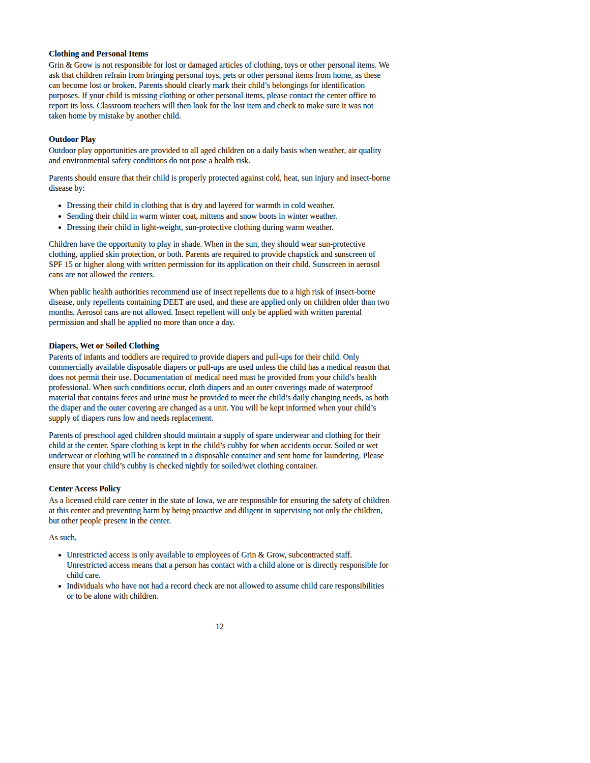Clothing and Personal Items
Grin & Grow is not responsible for lost or damaged articles of clothing, toys or other personal items. We ask that children refrain from bringing personal toys, pets or other personal items from home, as these can become lost or broken. Parents should clearly mark their child’s belongings for identification purposes. If your child is missing clothing or other personal items, please contact the center office to report its loss. Classroom teachers will then look for the lost item and check to make sure it was not taken home by mistake by another child.
Outdoor Play
Outdoor play opportunities are provided to all aged children on a daily basis when weather, air quality and environmental safety conditions do not pose a health risk.
Parents should ensure that their child is properly protected against cold, heat, sun injury and insect-borne disease by:
Dressing their child in clothing that is dry and layered for warmth in cold weather.
Sending their child in warm winter coat, mittens and snow boots in winter weather.
Dressing their child in light-weight, sun-protective clothing during warm weather.
Children have the opportunity to play in shade. When in the sun, they should wear sun-protective clothing, applied skin protection, or both. Parents are required to provide chapstick and sunscreen of SPF 15 or higher along with written permission for its application on their child. Sunscreen in aerosol cans are not allowed the centers.
When public health authorities recommend use of insect repellents due to a high risk of insect-borne disease, only repellents containing DEET are used, and these are applied only on children older than two months. Aerosol cans are not allowed. Insect repellent will only be applied with written parental permission and shall be applied no more than once a day.
Diapers, Wet or Soiled Clothing
Parents of infants and toddlers are required to provide diapers and pull-ups for their child. Only commercially available disposable diapers or pull-ups are used unless the child has a medical reason that does not permit their use. Documentation of medical need must be provided from your child’s health professional. When such conditions occur, cloth diapers and an outer coverings made of waterproof material that contains feces and urine must be provided to meet the child’s daily changing needs, as both the diaper and the outer covering are changed as a unit. You will be kept informed when your child’s supply of diapers runs low and needs replacement.
Parents of preschool aged children should maintain a supply of spare underwear and clothing for their child at the center. Spare clothing is kept in the child’s cubby for when accidents occur. Soiled or wet underwear or clothing will be contained in a disposable container and sent home for laundering. Please ensure that your child’s cubby is checked nightly for soiled/wet clothing container.
Center Access Policy
As a licensed child care center in the state of Iowa, we are responsible for ensuring the safety of children at this center and preventing harm by being proactive and diligent in supervising not only the children, but other people present in the center.
As such,
Unrestricted access is only available to employees of Grin & Grow, subcontracted staff. Unrestricted access means that a person has contact with a child alone or is directly responsible for child care.
Individuals who have not had a record check are not allowed to assume child care responsibilities or to be alone with children.
12